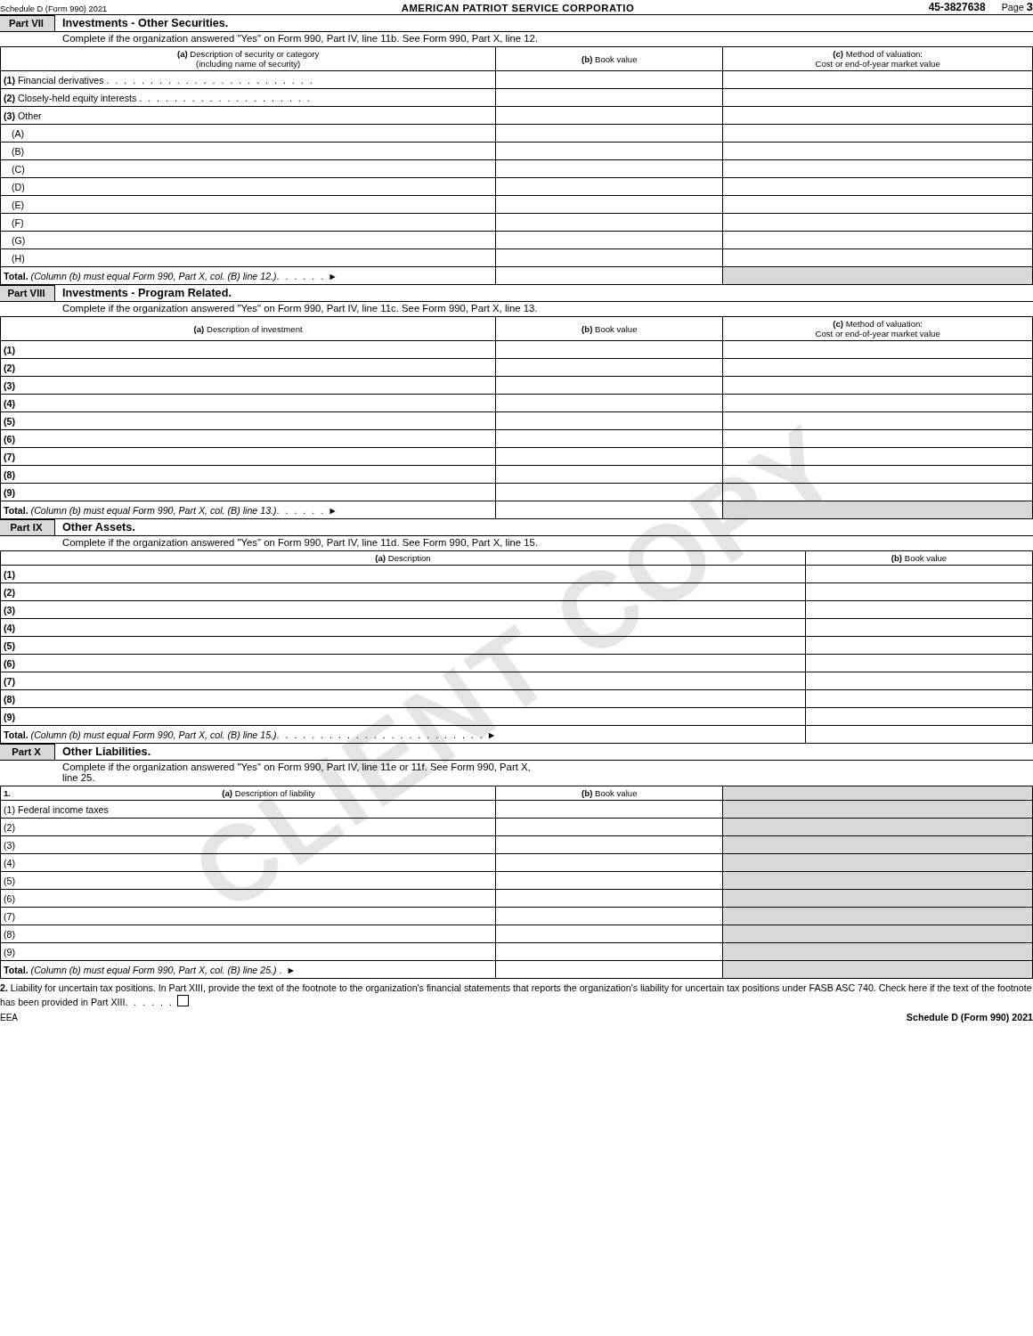CLIENT COPY
Schedule D (Form 990) 2021
AMERICAN PATRIOT SERVICE CORPORATIO
45-3827638
Page 3
Part VII
Investments - Other Securities.
Complete if the organization answered "Yes" on Form 990, Part IV, line 11b. See Form 990, Part X, line 12.
| (a) Description of security or category (including name of security) | (b) Book value | (c) Method of valuation: Cost or end-of-year market value |
| --- | --- | --- |
| (1) Financial derivatives . . . . . . . . . . . . . . . . . . . . . . . . | | |
| (2) Closely-held equity interests . . . . . . . . . . . . . . . . . . . . | | |
| (3) Other | | |
| (A) | | |
| (B) | | |
| (C) | | |
| (D) | | |
| (E) | | |
| (F) | | |
| (G) | | |
| (H) | | |
| Total. (Column (b) must equal Form 990, Part X, col. (B) line 12.) . . . . . . ► | | |
Part VIII
Investments - Program Related.
Complete if the organization answered "Yes" on Form 990, Part IV, line 11c. See Form 990, Part X, line 13.
| (a) Description of investment | (b) Book value | (c) Method of valuation: Cost or end-of-year market value |
| --- | --- | --- |
| (1) | | |
| (2) | | |
| (3) | | |
| (4) | | |
| (5) | | |
| (6) | | |
| (7) | | |
| (8) | | |
| (9) | | |
| Total. (Column (b) must equal Form 990, Part X, col. (B) line 13.) . . . . . . ► | | |
Part IX
Other Assets.
Complete if the organization answered "Yes" on Form 990, Part IV, line 11d. See Form 990, Part X, line 15.
| (a) Description | (b) Book value |
| --- | --- |
| (1) | |
| (2) | |
| (3) | |
| (4) | |
| (5) | |
| (6) | |
| (7) | |
| (8) | |
| (9) | |
| Total. (Column (b) must equal Form 990, Part X, col. (B) line 15.) . . . . . . . . . . . . . . . . . . . . . . . . ► | |
Part X
Other Liabilities.
Complete if the organization answered "Yes" on Form 990, Part IV, line 11e or 11f. See Form 990, Part X,
line 25.
| 1. | (a) Description of liability | (b) Book value | |
| (1) Federal income taxes | | |
| (2) | | |
| (3) | | |
| (4) | | |
| (5) | | |
| (6) | | |
| (7) | | |
| (8) | | |
| (9) | | |
| Total. (Column (b) must equal Form 990, Part X, col. (B) line 25.) . ► | | |
2. Liability for uncertain tax positions. In Part XIII, provide the text of the footnote to the organization's financial statements that reports the organization's liability for uncertain tax positions under FASB ASC 740. Check here if the text of the footnote has been provided in Part XIII. . . . . .
EEA
Schedule D (Form 990) 2021